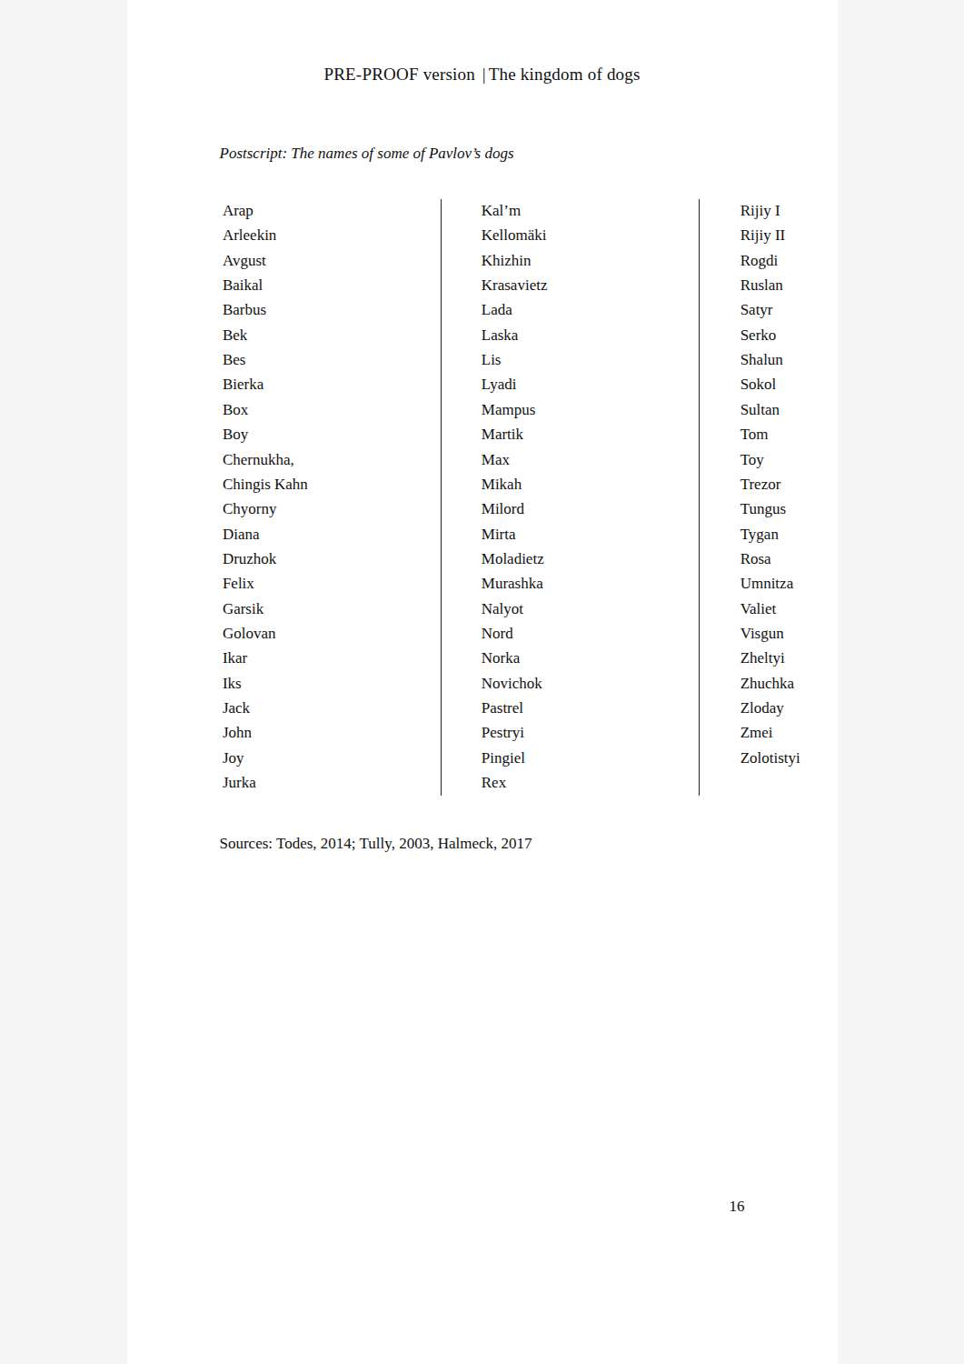PRE-PROOF version |The kingdom of dogs
Postscript: The names of some of Pavlov’s dogs
Arap
Arleekin
Avgust
Baikal
Barbus
Bek
Bes
Bierka
Box
Boy
Chernukha,
Chingis Kahn
Chyorny
Diana
Druzhok
Felix
Garsik
Golovan
Ikar
Iks
Jack
John
Joy
Jurka
Kal’m
Kellomäki
Khizhin
Krasavietz
Lada
Laska
Lis
Lyadi
Mampus
Martik
Max
Mikah
Milord
Mirta
Moladietz
Murashka
Nalyot
Nord
Norka
Novichok
Pastrel
Pestryi
Pingiel
Rex
Rijiy I
Rijiy II
Rogdi
Ruslan
Satyr
Serko
Shalun
Sokol
Sultan
Tom
Toy
Trezor
Tungus
Tygan
Rosa
Umnitza
Valiet
Visgun
Zheltyi
Zhuchka
Zloday
Zmei
Zolotistyi
Sources: Todes, 2014; Tully, 2003, Halmeck, 2017
16